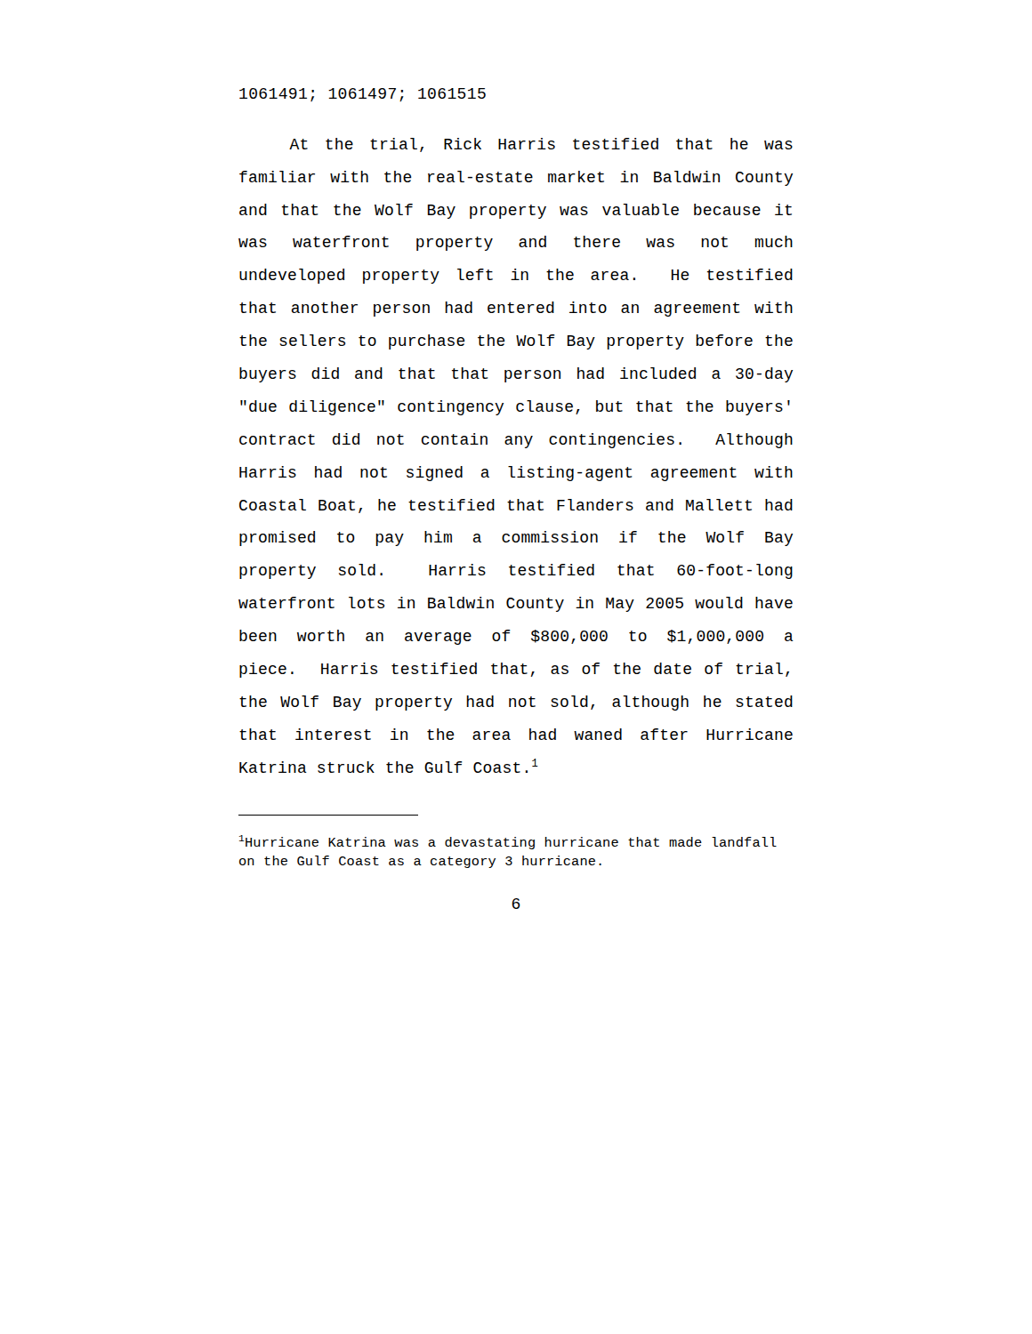1061491; 1061497; 1061515
At the trial, Rick Harris testified that he was familiar with the real-estate market in Baldwin County and that the Wolf Bay property was valuable because it was waterfront property and there was not much undeveloped property left in the area. He testified that another person had entered into an agreement with the sellers to purchase the Wolf Bay property before the buyers did and that that person had included a 30-day "due diligence" contingency clause, but that the buyers' contract did not contain any contingencies. Although Harris had not signed a listing-agent agreement with Coastal Boat, he testified that Flanders and Mallett had promised to pay him a commission if the Wolf Bay property sold. Harris testified that 60-foot-long waterfront lots in Baldwin County in May 2005 would have been worth an average of $800,000 to $1,000,000 a piece. Harris testified that, as of the date of trial, the Wolf Bay property had not sold, although he stated that interest in the area had waned after Hurricane Katrina struck the Gulf Coast.1
1Hurricane Katrina was a devastating hurricane that made landfall on the Gulf Coast as a category 3 hurricane.
6